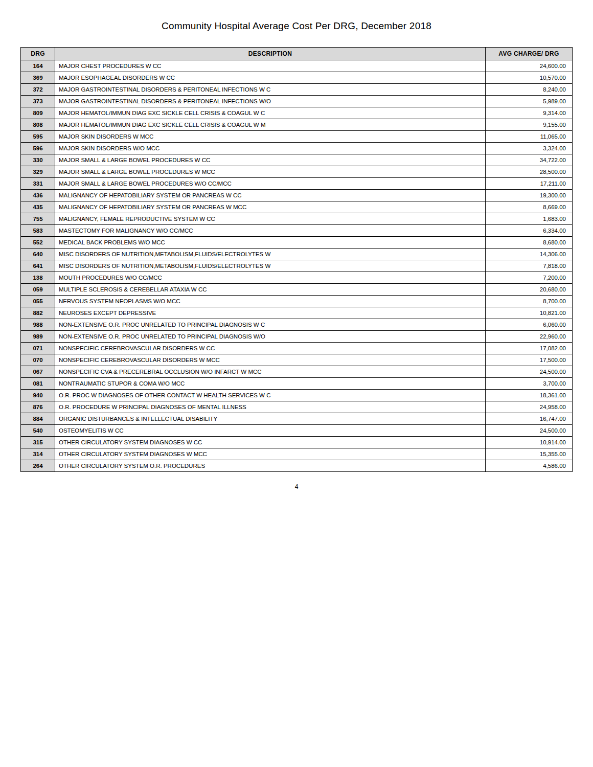Community Hospital Average Cost Per DRG, December 2018
| DRG | DESCRIPTION | AVG CHARGE/ DRG |
| --- | --- | --- |
| 164 | MAJOR CHEST PROCEDURES W CC | 24,600.00 |
| 369 | MAJOR ESOPHAGEAL DISORDERS W CC | 10,570.00 |
| 372 | MAJOR GASTROINTESTINAL DISORDERS & PERITONEAL INFECTIONS W C | 8,240.00 |
| 373 | MAJOR GASTROINTESTINAL DISORDERS & PERITONEAL INFECTIONS W/O | 5,989.00 |
| 809 | MAJOR HEMATOL/IMMUN DIAG EXC SICKLE CELL CRISIS & COAGUL W C | 9,314.00 |
| 808 | MAJOR HEMATOL/IMMUN DIAG EXC SICKLE CELL CRISIS & COAGUL W M | 9,155.00 |
| 595 | MAJOR SKIN DISORDERS W MCC | 11,065.00 |
| 596 | MAJOR SKIN DISORDERS W/O MCC | 3,324.00 |
| 330 | MAJOR SMALL & LARGE BOWEL PROCEDURES W CC | 34,722.00 |
| 329 | MAJOR SMALL & LARGE BOWEL PROCEDURES W MCC | 28,500.00 |
| 331 | MAJOR SMALL & LARGE BOWEL PROCEDURES W/O CC/MCC | 17,211.00 |
| 436 | MALIGNANCY OF HEPATOBILIARY SYSTEM OR PANCREAS W CC | 19,300.00 |
| 435 | MALIGNANCY OF HEPATOBILIARY SYSTEM OR PANCREAS W MCC | 8,669.00 |
| 755 | MALIGNANCY, FEMALE REPRODUCTIVE SYSTEM W CC | 1,683.00 |
| 583 | MASTECTOMY FOR MALIGNANCY W/O CC/MCC | 6,334.00 |
| 552 | MEDICAL BACK PROBLEMS W/O MCC | 8,680.00 |
| 640 | MISC DISORDERS OF NUTRITION,METABOLISM,FLUIDS/ELECTROLYTES W | 14,306.00 |
| 641 | MISC DISORDERS OF NUTRITION,METABOLISM,FLUIDS/ELECTROLYTES W | 7,818.00 |
| 138 | MOUTH PROCEDURES W/O CC/MCC | 7,200.00 |
| 059 | MULTIPLE SCLEROSIS & CEREBELLAR ATAXIA W CC | 20,680.00 |
| 055 | NERVOUS SYSTEM NEOPLASMS W/O MCC | 8,700.00 |
| 882 | NEUROSES EXCEPT DEPRESSIVE | 10,821.00 |
| 988 | NON-EXTENSIVE O.R. PROC UNRELATED TO PRINCIPAL DIAGNOSIS W C | 6,060.00 |
| 989 | NON-EXTENSIVE O.R. PROC UNRELATED TO PRINCIPAL DIAGNOSIS W/O | 22,960.00 |
| 071 | NONSPECIFIC CEREBROVASCULAR DISORDERS W CC | 17,082.00 |
| 070 | NONSPECIFIC CEREBROVASCULAR DISORDERS W MCC | 17,500.00 |
| 067 | NONSPECIFIC CVA & PRECEREBRAL OCCLUSION W/O INFARCT W MCC | 24,500.00 |
| 081 | NONTRAUMATIC STUPOR & COMA W/O MCC | 3,700.00 |
| 940 | O.R. PROC W DIAGNOSES OF OTHER CONTACT W HEALTH SERVICES W C | 18,361.00 |
| 876 | O.R. PROCEDURE W PRINCIPAL DIAGNOSES OF MENTAL ILLNESS | 24,958.00 |
| 884 | ORGANIC DISTURBANCES & INTELLECTUAL DISABILITY | 16,747.00 |
| 540 | OSTEOMYELITIS W CC | 24,500.00 |
| 315 | OTHER CIRCULATORY SYSTEM DIAGNOSES W CC | 10,914.00 |
| 314 | OTHER CIRCULATORY SYSTEM DIAGNOSES W MCC | 15,355.00 |
| 264 | OTHER CIRCULATORY SYSTEM O.R. PROCEDURES | 4,586.00 |
4